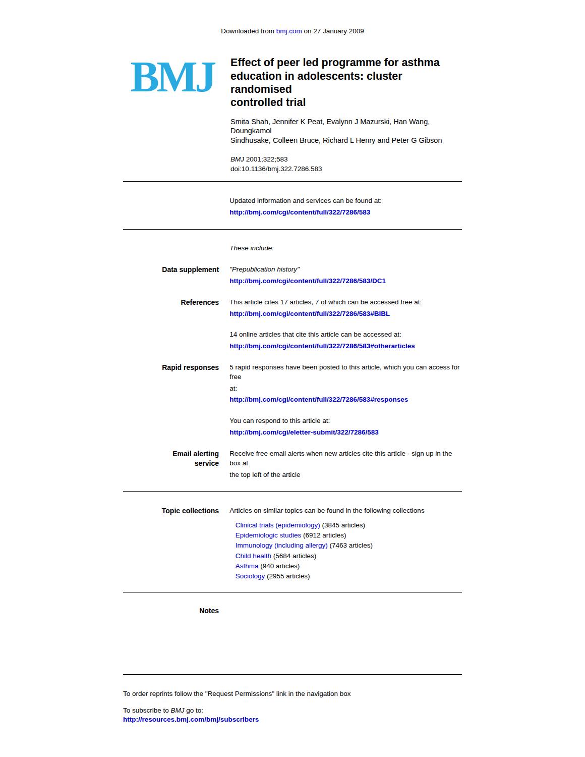Downloaded from bmj.com on 27 January 2009
BMJ
Effect of peer led programme for asthma
education in adolescents: cluster randomised
controlled trial
Smita Shah, Jennifer K Peat, Evalynn J Mazurski, Han Wang, Doungkamol
Sindhusake, Colleen Bruce, Richard L Henry and Peter G Gibson
BMJ 2001;322;583
doi:10.1136/bmj.322.7286.583
Updated information and services can be found at:
http://bmj.com/cgi/content/full/322/7286/583
These include:
Data supplement
"Prepublication history"
http://bmj.com/cgi/content/full/322/7286/583/DC1
References
This article cites 17 articles, 7 of which can be accessed free at:
http://bmj.com/cgi/content/full/322/7286/583#BIBL
14 online articles that cite this article can be accessed at:
http://bmj.com/cgi/content/full/322/7286/583#otherarticles
Rapid responses
5 rapid responses have been posted to this article, which you can access for free
at:
http://bmj.com/cgi/content/full/322/7286/583#responses
You can respond to this article at:
http://bmj.com/cgi/eletter-submit/322/7286/583
Email alerting
service
Receive free email alerts when new articles cite this article - sign up in the box at
the top left of the article
Topic collections
Articles on similar topics can be found in the following collections
Clinical trials (epidemiology) (3845 articles)
Epidemiologic studies (6912 articles)
Immunology (including allergy) (7463 articles)
Child health (5684 articles)
Asthma (940 articles)
Sociology (2955 articles)
Notes
To order reprints follow the "Request Permissions" link in the navigation box
To subscribe to BMJ go to:
http://resources.bmj.com/bmj/subscribers